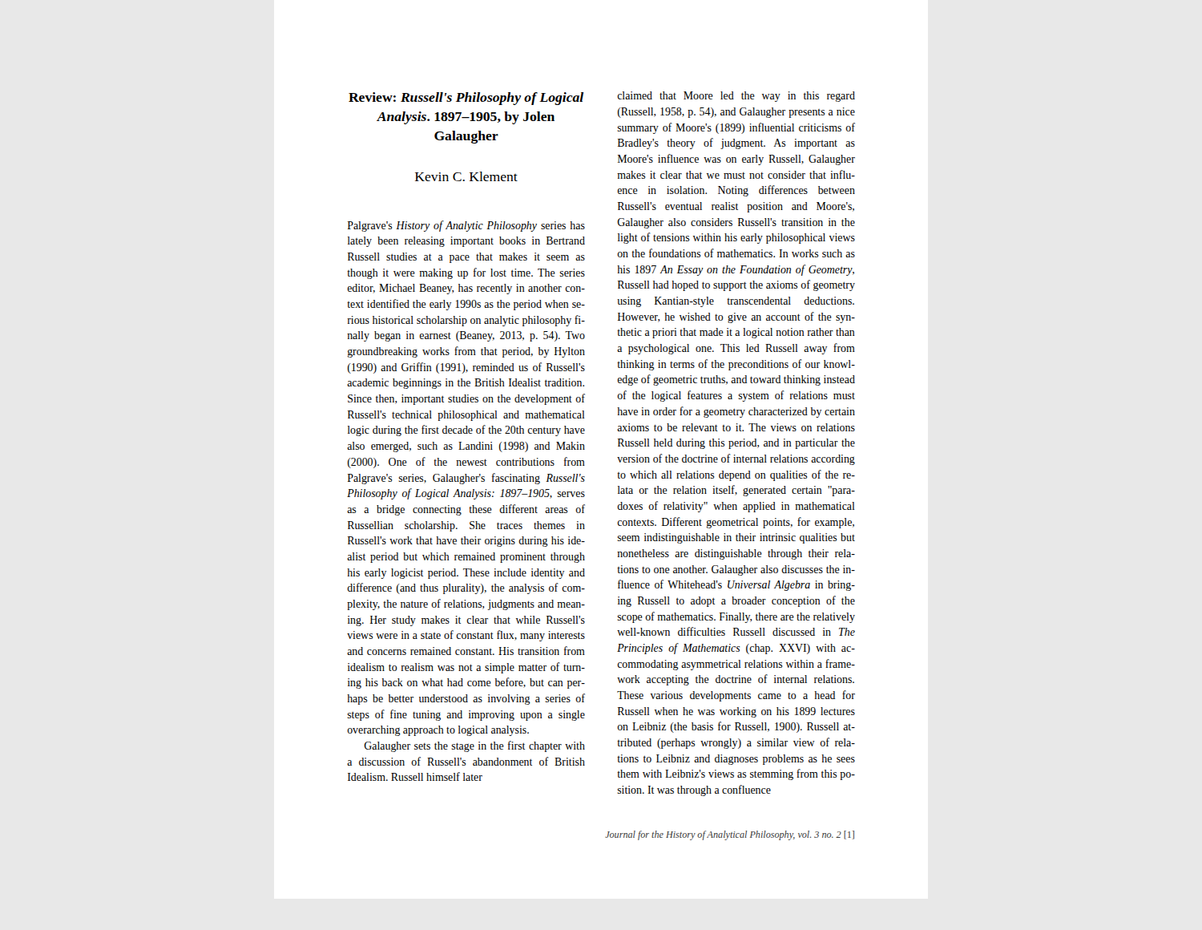Review: Russell's Philosophy of Logical Analysis. 1897–1905, by Jolen Galaugher
Kevin C. Klement
Palgrave's History of Analytic Philosophy series has lately been releasing important books in Bertrand Russell studies at a pace that makes it seem as though it were making up for lost time. The series editor, Michael Beaney, has recently in another context identified the early 1990s as the period when serious historical scholarship on analytic philosophy finally began in earnest (Beaney, 2013, p. 54). Two groundbreaking works from that period, by Hylton (1990) and Griffin (1991), reminded us of Russell's academic beginnings in the British Idealist tradition. Since then, important studies on the development of Russell's technical philosophical and mathematical logic during the first decade of the 20th century have also emerged, such as Landini (1998) and Makin (2000). One of the newest contributions from Palgrave's series, Galaugher's fascinating Russell's Philosophy of Logical Analysis: 1897–1905, serves as a bridge connecting these different areas of Russellian scholarship. She traces themes in Russell's work that have their origins during his idealist period but which remained prominent through his early logicist period. These include identity and difference (and thus plurality), the analysis of complexity, the nature of relations, judgments and meaning. Her study makes it clear that while Russell's views were in a state of constant flux, many interests and concerns remained constant. His transition from idealism to realism was not a simple matter of turning his back on what had come before, but can perhaps be better understood as involving a series of steps of fine tuning and improving upon a single overarching approach to logical analysis.
Galaugher sets the stage in the first chapter with a discussion of Russell's abandonment of British Idealism. Russell himself later
claimed that Moore led the way in this regard (Russell, 1958, p. 54), and Galaugher presents a nice summary of Moore's (1899) influential criticisms of Bradley's theory of judgment. As important as Moore's influence was on early Russell, Galaugher makes it clear that we must not consider that influence in isolation. Noting differences between Russell's eventual realist position and Moore's, Galaugher also considers Russell's transition in the light of tensions within his early philosophical views on the foundations of mathematics. In works such as his 1897 An Essay on the Foundation of Geometry, Russell had hoped to support the axioms of geometry using Kantian-style transcendental deductions. However, he wished to give an account of the synthetic a priori that made it a logical notion rather than a psychological one. This led Russell away from thinking in terms of the preconditions of our knowledge of geometric truths, and toward thinking instead of the logical features a system of relations must have in order for a geometry characterized by certain axioms to be relevant to it. The views on relations Russell held during this period, and in particular the version of the doctrine of internal relations according to which all relations depend on qualities of the relata or the relation itself, generated certain "paradoxes of relativity" when applied in mathematical contexts. Different geometrical points, for example, seem indistinguishable in their intrinsic qualities but nonetheless are distinguishable through their relations to one another. Galaugher also discusses the influence of Whitehead's Universal Algebra in bringing Russell to adopt a broader conception of the scope of mathematics. Finally, there are the relatively well-known difficulties Russell discussed in The Principles of Mathematics (chap. XXVI) with accommodating asymmetrical relations within a framework accepting the doctrine of internal relations. These various developments came to a head for Russell when he was working on his 1899 lectures on Leibniz (the basis for Russell, 1900). Russell attributed (perhaps wrongly) a similar view of relations to Leibniz and diagnoses problems as he sees them with Leibniz's views as stemming from this position. It was through a confluence
Journal for the History of Analytical Philosophy, vol. 3 no. 2 [1]